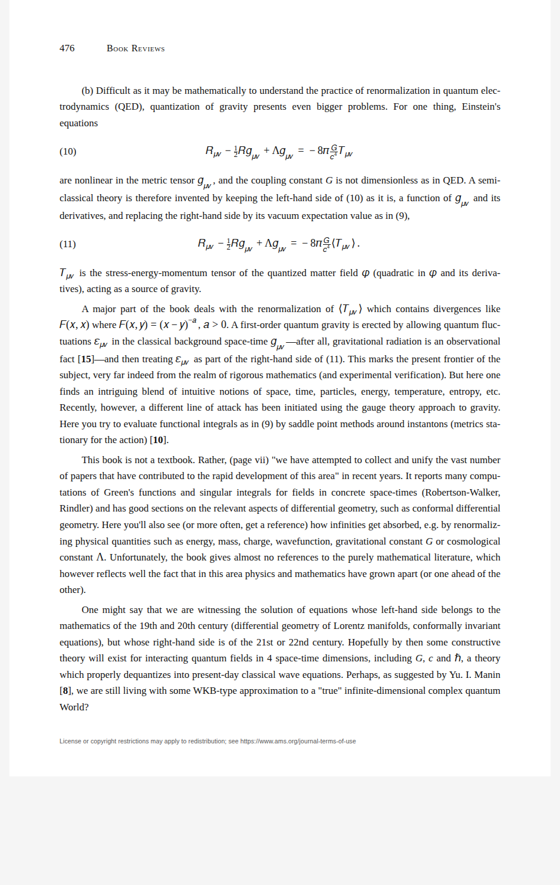476 Book Reviews
(b) Difficult as it may be mathematically to understand the practice of renormalization in quantum electrodynamics (QED), quantization of gravity presents even bigger problems. For one thing, Einstein's equations
(10) Rμν − 12 R gμν + Λ gμν = − 8π Gc4 Tμν
are nonlinear in the metric tensor gμν, and the coupling constant G is not dimensionless as in QED. A semiclassical theory is therefore invented by keeping the left-hand side of (10) as it is, a function of gμν and its derivatives, and replacing the right-hand side by its vacuum expectation value as in (9),
(11) Rμν − 12 R gμν + Λ gμν = − 8π Gc4 ⟨ Tμν ⟩ .
Tμν is the stress-energy-momentum tensor of the quantized matter field φ (quadratic in φ and its derivatives), acting as a source of gravity.
A major part of the book deals with the renormalization of ⟨Tμν⟩ which contains divergences like F(x,x) where F(x,y)=(x−y)−a, a>0. A first-order quantum gravity is erected by allowing quantum fluctuations εμν in the classical background space-time gμν—after all, gravitational radiation is an observational fact [15]—and then treating εμν as part of the right-hand side of (11). This marks the present frontier of the subject, very far indeed from the realm of rigorous mathematics (and experimental verification). But here one finds an intriguing blend of intuitive notions of space, time, particles, energy, temperature, entropy, etc. Recently, however, a different line of attack has been initiated using the gauge theory approach to gravity. Here you try to evaluate functional integrals as in (9) by saddle point methods around instantons (metrics stationary for the action) [10].
This book is not a textbook. Rather, (page vii) "we have attempted to collect and unify the vast number of papers that have contributed to the rapid development of this area" in recent years. It reports many computations of Green's functions and singular integrals for fields in concrete space-times (Robertson-Walker, Rindler) and has good sections on the relevant aspects of differential geometry, such as conformal differential geometry. Here you'll also see (or more often, get a reference) how infinities get absorbed, e.g. by renormalizing physical quantities such as energy, mass, charge, wavefunction, gravitational constant G or cosmological constant Λ. Unfortunately, the book gives almost no references to the purely mathematical literature, which however reflects well the fact that in this area physics and mathematics have grown apart (or one ahead of the other).
One might say that we are witnessing the solution of equations whose left-hand side belongs to the mathematics of the 19th and 20th century (differential geometry of Lorentz manifolds, conformally invariant equations), but whose right-hand side is of the 21st or 22nd century. Hopefully by then some constructive theory will exist for interacting quantum fields in 4 space-time dimensions, including G, c and ℏ, a theory which properly dequantizes into present-day classical wave equations. Perhaps, as suggested by Yu. I. Manin [8], we are still living with some WKB-type approximation to a "true" infinite-dimensional complex quantum World?
License or copyright restrictions may apply to redistribution; see https://www.ams.org/journal-terms-of-use